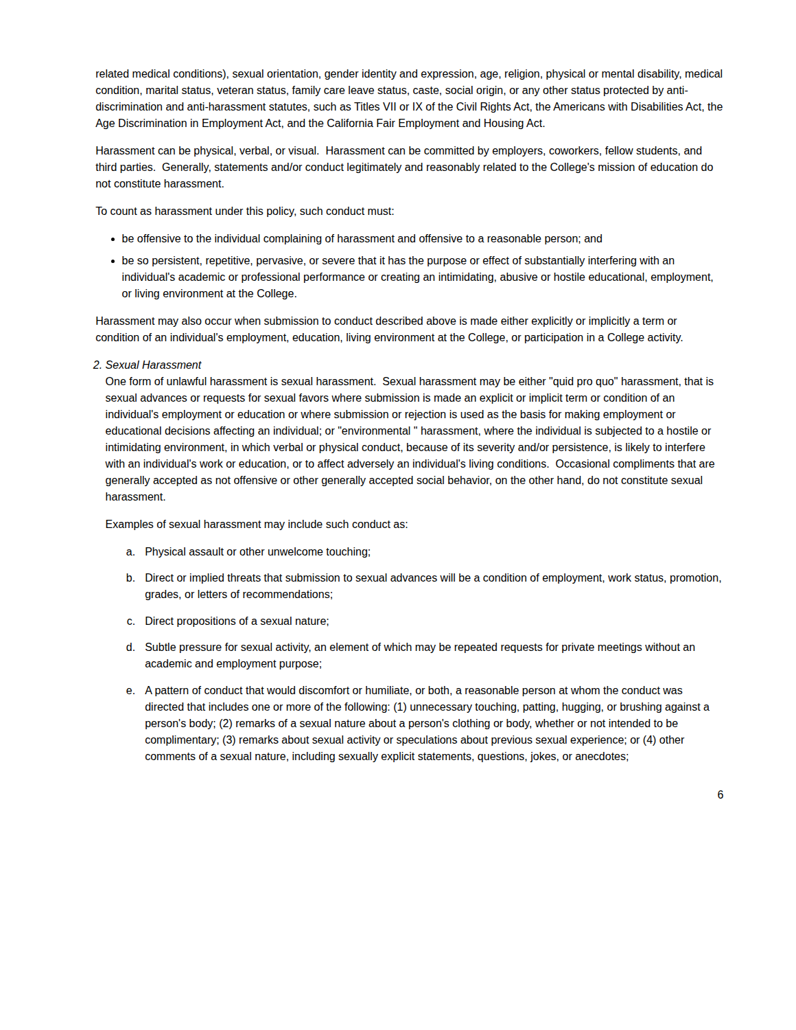related medical conditions), sexual orientation, gender identity and expression, age, religion, physical or mental disability, medical condition, marital status, veteran status, family care leave status, caste, social origin, or any other status protected by anti-discrimination and anti-harassment statutes, such as Titles VII or IX of the Civil Rights Act, the Americans with Disabilities Act, the Age Discrimination in Employment Act, and the California Fair Employment and Housing Act.
Harassment can be physical, verbal, or visual. Harassment can be committed by employers, coworkers, fellow students, and third parties. Generally, statements and/or conduct legitimately and reasonably related to the College's mission of education do not constitute harassment.
To count as harassment under this policy, such conduct must:
be offensive to the individual complaining of harassment and offensive to a reasonable person; and
be so persistent, repetitive, pervasive, or severe that it has the purpose or effect of substantially interfering with an individual's academic or professional performance or creating an intimidating, abusive or hostile educational, employment, or living environment at the College.
Harassment may also occur when submission to conduct described above is made either explicitly or implicitly a term or condition of an individual's employment, education, living environment at the College, or participation in a College activity.
Sexual Harassment
One form of unlawful harassment is sexual harassment. Sexual harassment may be either "quid pro quo" harassment, that is sexual advances or requests for sexual favors where submission is made an explicit or implicit term or condition of an individual's employment or education or where submission or rejection is used as the basis for making employment or educational decisions affecting an individual; or "environmental " harassment, where the individual is subjected to a hostile or intimidating environment, in which verbal or physical conduct, because of its severity and/or persistence, is likely to interfere with an individual's work or education, or to affect adversely an individual's living conditions. Occasional compliments that are generally accepted as not offensive or other generally accepted social behavior, on the other hand, do not constitute sexual harassment.
Examples of sexual harassment may include such conduct as:
Physical assault or other unwelcome touching;
Direct or implied threats that submission to sexual advances will be a condition of employment, work status, promotion, grades, or letters of recommendations;
Direct propositions of a sexual nature;
Subtle pressure for sexual activity, an element of which may be repeated requests for private meetings without an academic and employment purpose;
A pattern of conduct that would discomfort or humiliate, or both, a reasonable person at whom the conduct was directed that includes one or more of the following: (1) unnecessary touching, patting, hugging, or brushing against a person's body; (2) remarks of a sexual nature about a person's clothing or body, whether or not intended to be complimentary; (3) remarks about sexual activity or speculations about previous sexual experience; or (4) other comments of a sexual nature, including sexually explicit statements, questions, jokes, or anecdotes;
6